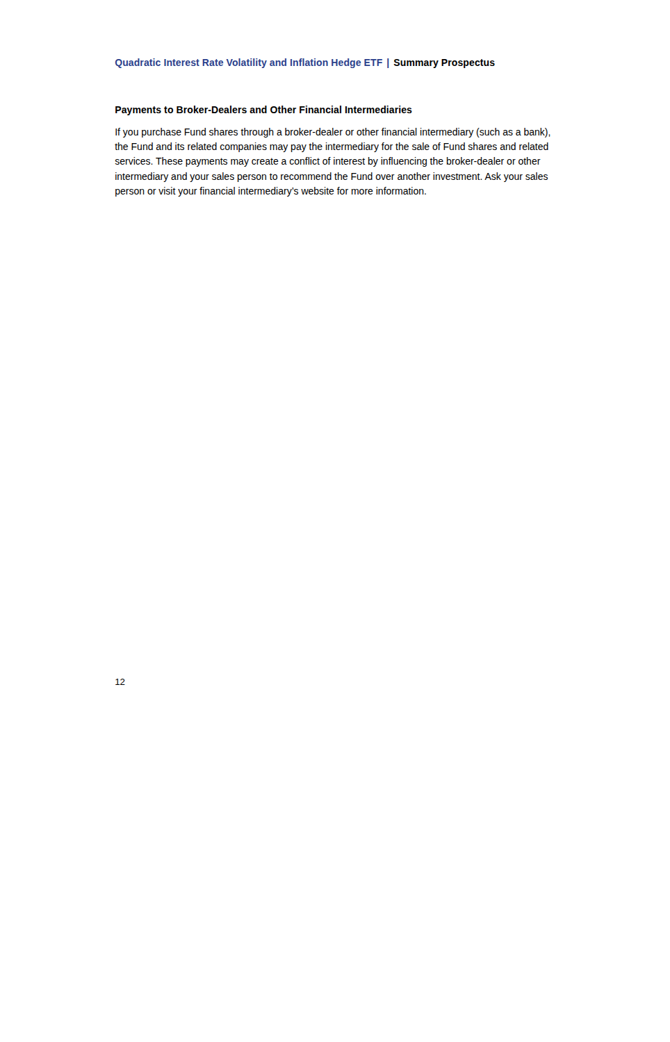Quadratic Interest Rate Volatility and Inflation Hedge ETF | Summary Prospectus
Payments to Broker-Dealers and Other Financial Intermediaries
If you purchase Fund shares through a broker-dealer or other financial intermediary (such as a bank), the Fund and its related companies may pay the intermediary for the sale of Fund shares and related services. These payments may create a conflict of interest by influencing the broker-dealer or other intermediary and your sales person to recommend the Fund over another investment. Ask your sales person or visit your financial intermediary’s website for more information.
12